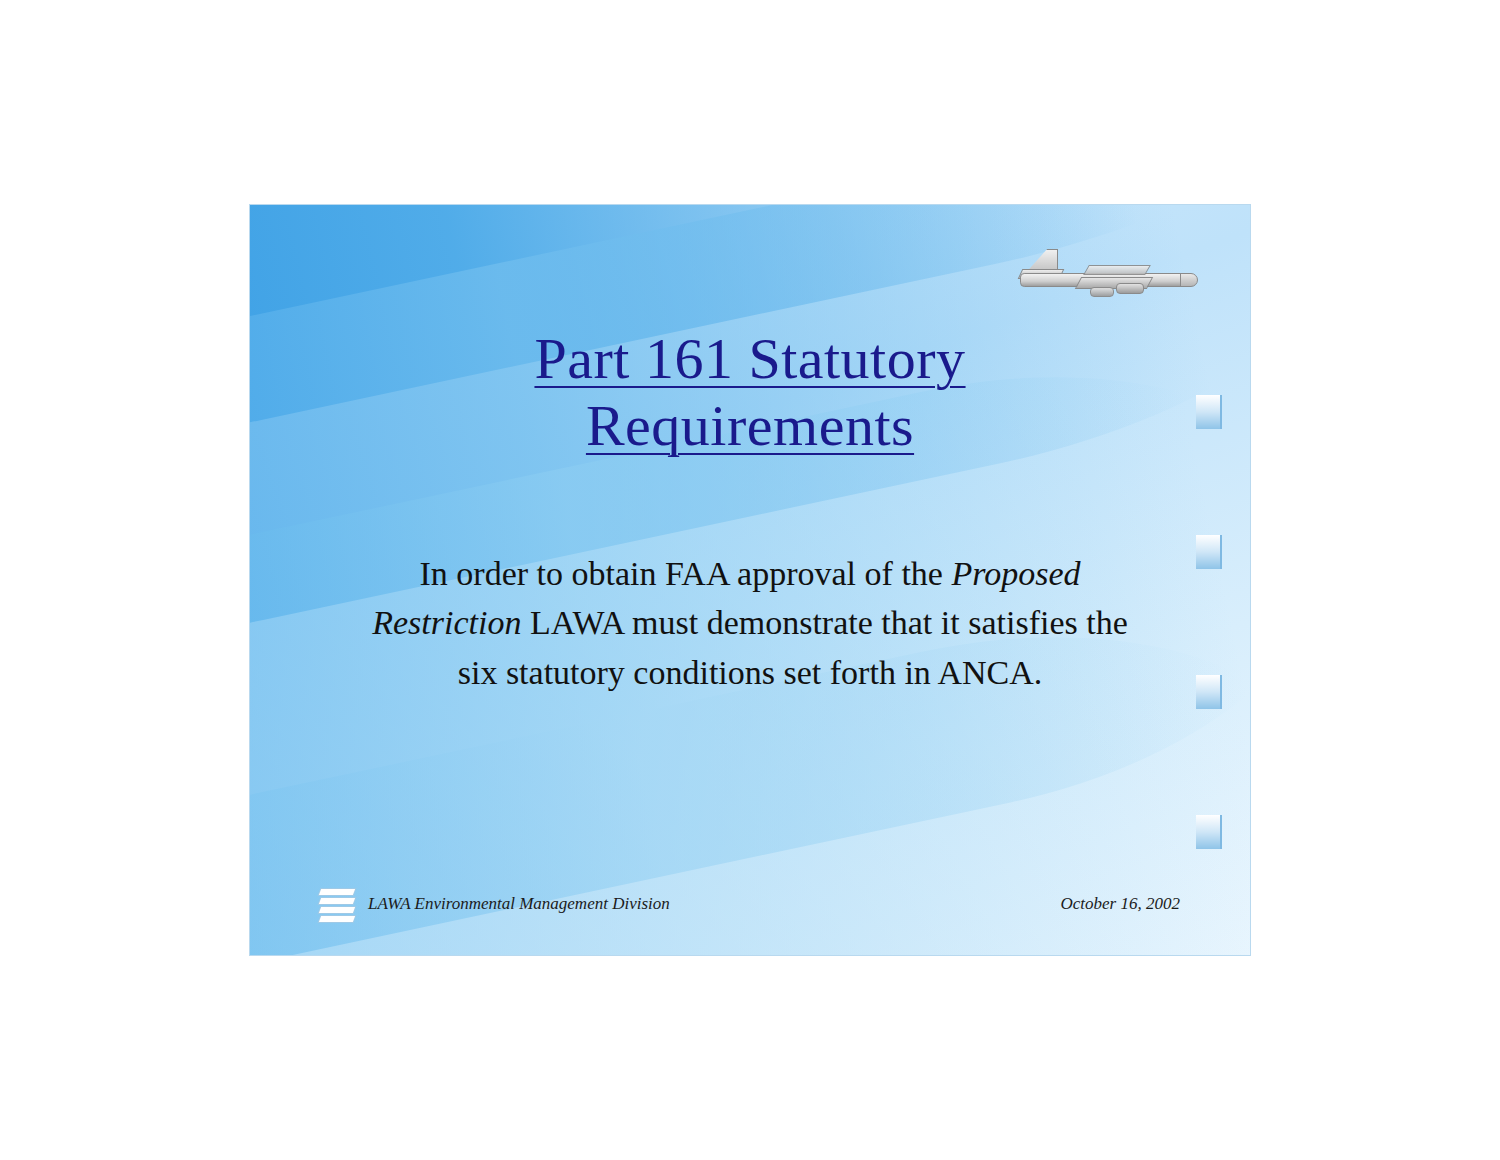Part 161 Statutory Requirements
In order to obtain FAA approval of the Proposed Restriction LAWA must demonstrate that it satisfies the six statutory conditions set forth in ANCA.
LAWA Environmental Management Division
October 16, 2002